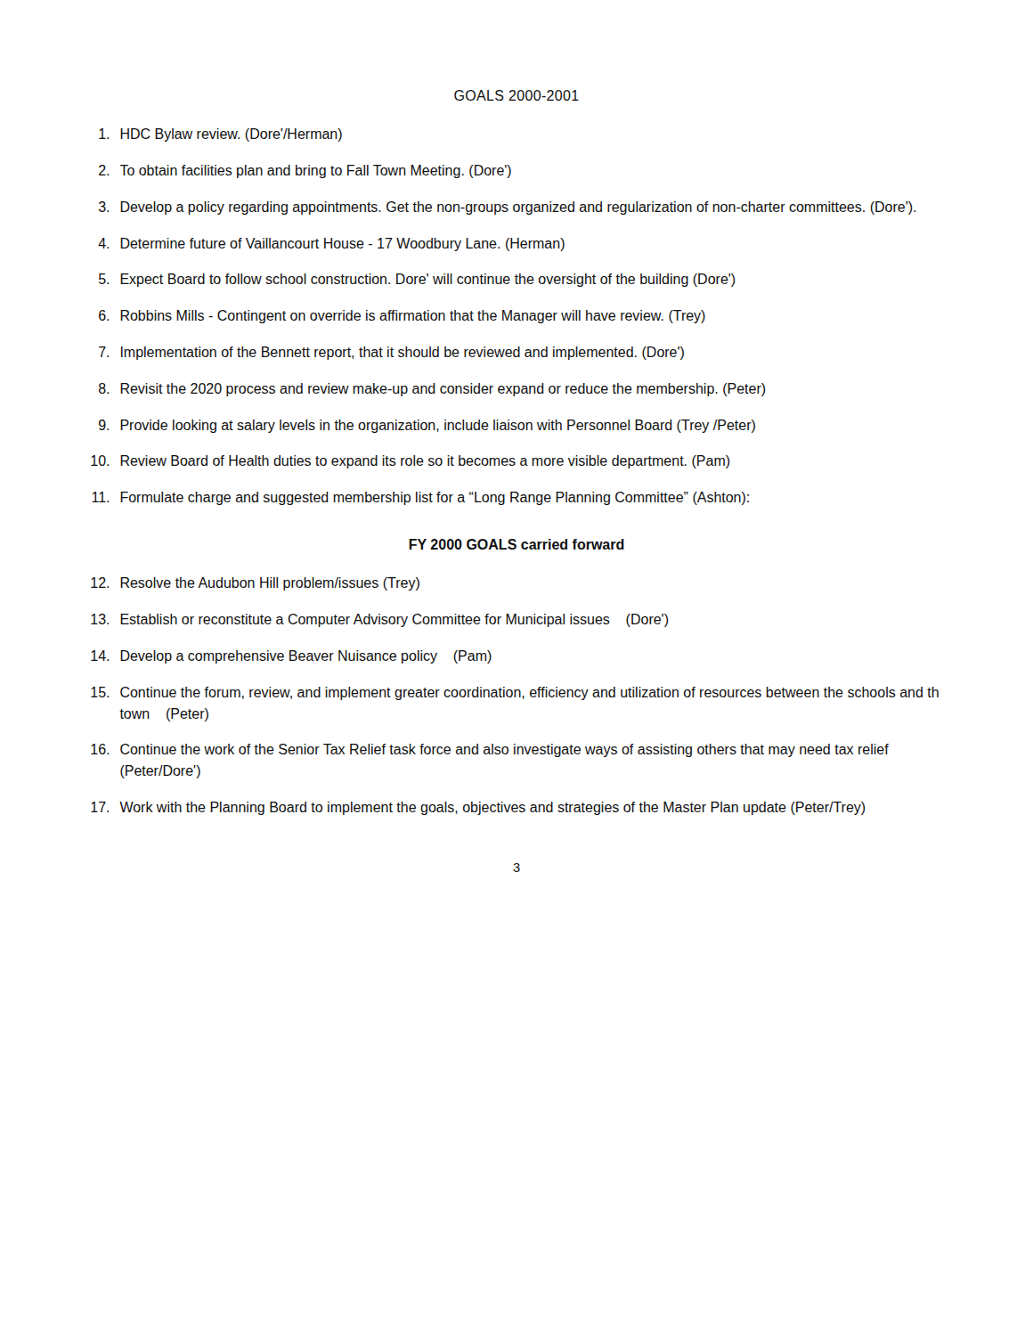GOALS 2000-2001
HDC Bylaw review. (Dore'/Herman)
To obtain facilities plan and bring to Fall Town Meeting. (Dore')
Develop a policy regarding appointments. Get the non-groups organized and regularization of non-charter committees. (Dore').
Determine future of Vaillancourt House - 17 Woodbury Lane. (Herman)
Expect Board to follow school construction. Dore' will continue the oversight of the building (Dore')
Robbins Mills - Contingent on override is affirmation that the Manager will have review. (Trey)
Implementation of the Bennett report, that it should be reviewed and implemented. (Dore')
Revisit the 2020 process and review make-up and consider expand or reduce the membership. (Peter)
Provide looking at salary levels in the organization, include liaison with Personnel Board (Trey /Peter)
Review Board of Health duties to expand its role so it becomes a more visible department. (Pam)
Formulate charge and suggested membership list for a “Long Range Planning Committee” (Ashton):
FY 2000 GOALS carried forward
Resolve the Audubon Hill problem/issues (Trey)
Establish or reconstitute a Computer Advisory Committee for Municipal issues (Dore')
Develop a comprehensive Beaver Nuisance policy (Pam)
Continue the forum, review, and implement greater coordination, efficiency and utilization of resources between the schools and th town (Peter)
Continue the work of the Senior Tax Relief task force and also investigate ways of assisting others that may need tax relief (Peter/Dore')
Work with the Planning Board to implement the goals, objectives and strategies of the Master Plan update (Peter/Trey)
3